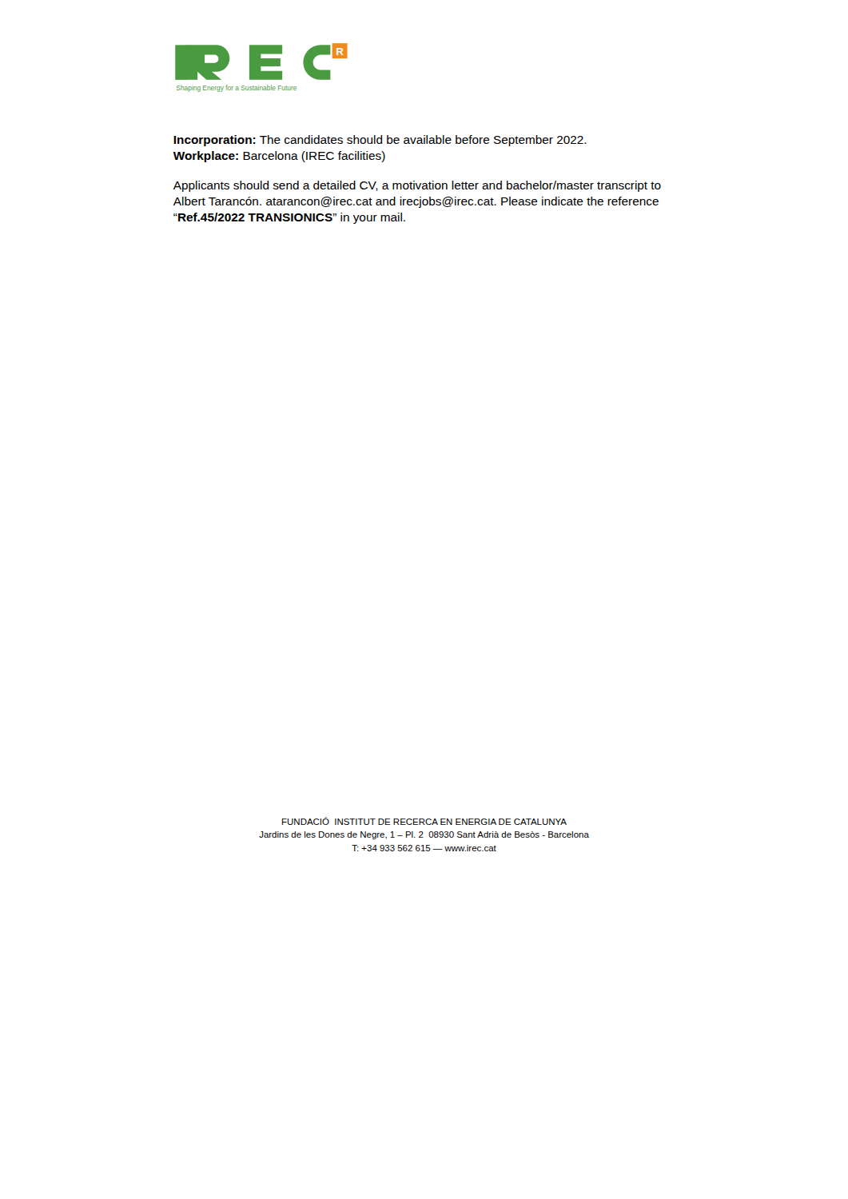R Shaping Energy for a Sustainable Future
Incorporation: The candidates should be available before September 2022.
Workplace: Barcelona (IREC facilities)
Applicants should send a detailed CV, a motivation letter and bachelor/master transcript to Albert Tarancón. atarancon@irec.cat and irecjobs@irec.cat. Please indicate the reference “Ref.45/2022 TRANSIONICS” in your mail.
FUNDACIÓ INSTITUT DE RECERCA EN ENERGIA DE CATALUNYA
Jardins de les Dones de Negre, 1 – Pl. 2 08930 Sant Adrià de Besòs - Barcelona
T: +34 933 562 615 — www.irec.cat